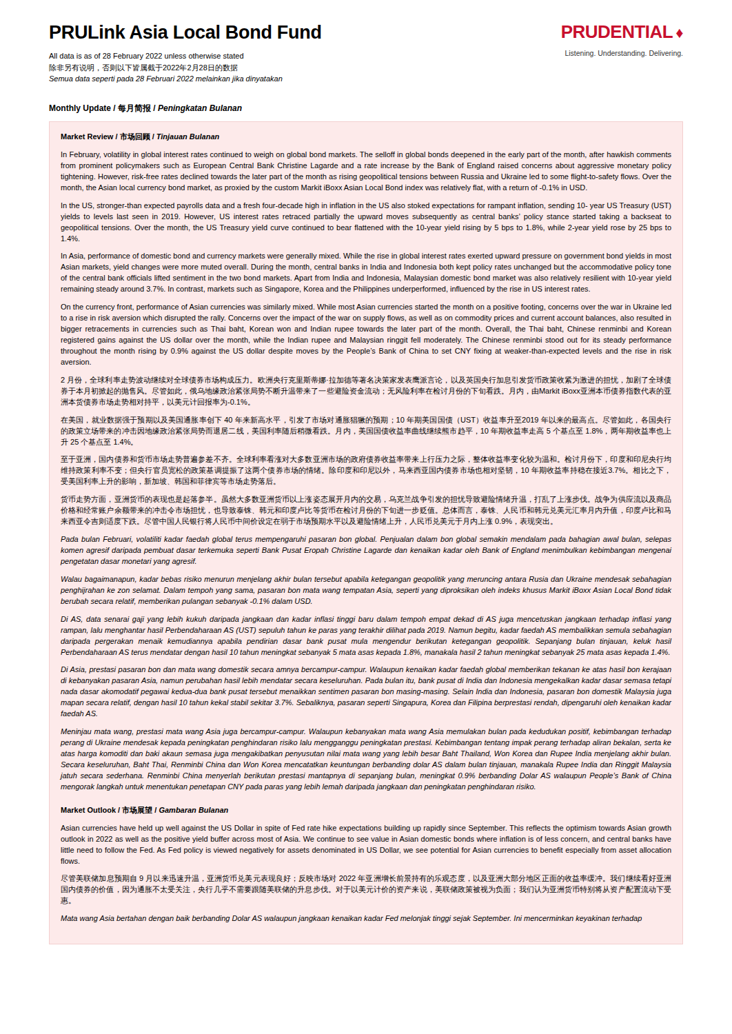PRULink Asia Local Bond Fund
All data is as of 28 February 2022 unless otherwise stated
除非另有说明，否则以下皆属截于2022年2月28日的数据
Semua data seperti pada 28 Februari 2022 melainkan jika dinyatakan
PRUDENTIAL♦
Listening. Understanding. Delivering.
Monthly Update / 每月简报 / Peningkatan Bulanan
Market Review / 市场回顾 / Tinjauan Bulanan
In February, volatility in global interest rates continued to weigh on global bond markets. The selloff in global bonds deepened in the early part of the month, after hawkish comments from prominent policymakers such as European Central Bank Christine Lagarde and a rate increase by the Bank of England raised concerns about aggressive monetary policy tightening. However, risk-free rates declined towards the later part of the month as rising geopolitical tensions between Russia and Ukraine led to some flight-to-safety flows. Over the month, the Asian local currency bond market, as proxied by the custom Markit iBoxx Asian Local Bond index was relatively flat, with a return of -0.1% in USD.
In the US, stronger-than expected payrolls data and a fresh four-decade high in inflation in the US also stoked expectations for rampant inflation, sending 10- year US Treasury (UST) yields to levels last seen in 2019. However, US interest rates retraced partially the upward moves subsequently as central banks’ policy stance started taking a backseat to geopolitical tensions. Over the month, the US Treasury yield curve continued to bear flattened with the 10-year yield rising by 5 bps to 1.8%, while 2-year yield rose by 25 bps to 1.4%.
In Asia, performance of domestic bond and currency markets were generally mixed. While the rise in global interest rates exerted upward pressure on government bond yields in most Asian markets, yield changes were more muted overall. During the month, central banks in India and Indonesia both kept policy rates unchanged but the accommodative policy tone of the central bank officials lifted sentiment in the two bond markets. Apart from India and Indonesia, Malaysian domestic bond market was also relatively resilient with 10-year yield remaining steady around 3.7%. In contrast, markets such as Singapore, Korea and the Philippines underperformed, influenced by the rise in US interest rates.
On the currency front, performance of Asian currencies was similarly mixed. While most Asian currencies started the month on a positive footing, concerns over the war in Ukraine led to a rise in risk aversion which disrupted the rally. Concerns over the impact of the war on supply flows, as well as on commodity prices and current account balances, also resulted in bigger retracements in currencies such as Thai baht, Korean won and Indian rupee towards the later part of the month. Overall, the Thai baht, Chinese renminbi and Korean registered gains against the US dollar over the month, while the Indian rupee and Malaysian ringgit fell moderately. The Chinese renminbi stood out for its steady performance throughout the month rising by 0.9% against the US dollar despite moves by the People’s Bank of China to set CNY fixing at weaker-than-expected levels and the rise in risk aversion.
2 月份，全球利率走势波动继续对全球债券市场构成压力。欧洲央行克里斯蒂娜·拉加德等著名决策家发表鹰派言论，以及英国央行加息引发货币政策收紧为激进的担忧，加剧了全球债券于本月初掀起的抛售风。尽管如此，俄乌地缘政治紧张局势不断升温带来了一些避险资金流动；无风险利率在检讨月份的下旬看跌。月内，由Markit iBoxx亚洲本币债券指数代表的亚洲本货债券市场走势相对持平，以美元计回报率为-0.1%。
在美国，就业数据强于预期以及美国通胀率创下 40 年来新高水平，引发了市场对通胀猖獗的预期；10 年期美国国债（UST）收益率升至2019 年以来的最高点。尽管如此，各国央行的政策立场带来的冲击因地缘政治紧张局势而退居二线，美国利率随后稍微看跌。月内，美国国债收益率曲线继续熊市趋平，10 年期收益率走高 5 个基点至 1.8%，两年期收益率也上升 25 个基点至 1.4%。
至于亚洲，国内债券和货币市场走势普遍参差不齐。全球利率看涨对大多数亚洲市场的政府债券收益率带来上行压力之际，整体收益率变化较为温和。检讨月份下，印度和印尼央行均维持政策利率不变；但央行官员宽松的政策基调提振了这两个债券市场的情绪。除印度和印尼以外，马来西亚国内债券市场也相对坚韧，10 年期收益率持稳在接近3.7%。相比之下，受美国利率上升的影响，新加坡、韩国和菲律宾等市场走势落后。
货币走势方面，亚洲货币的表现也是起落参半。虽然大多数亚洲货币以上涨姿态展开月内的交易，乌克兰战争引发的担忧导致避险情绪升温，打乱了上涨步伐。战争为供应流以及商品价格和经常账户余额带来的冲击令市场担忧，也导致泰铢、韩元和印度卢比等货币在检讨月份的下旬进一步贬值。总体而言，泰铢、人民币和韩元兑美元汇率月内升值，印度卢比和马来西亚令吉则适度下跌。尽管中国人民银行将人民币中间价设定在弱于市场预期水平以及避险情绪上升，人民币兑美元于月内上涨 0.9%，表现突出。
Pada bulan Februari, volatiliti kadar faedah global terus mempengaruhi pasaran bon global. Penjualan dalam bon global semakin mendalam pada bahagian awal bulan, selepas komen agresif daripada pembuat dasar terkemuka seperti Bank Pusat Eropah Christine Lagarde dan kenaikan kadar oleh Bank of England menimbulkan kebimbangan mengenai pengetatan dasar monetari yang agresif.
Walau bagaimanapun, kadar bebas risiko menurun menjelang akhir bulan tersebut apabila ketegangan geopolitik yang meruncing antara Rusia dan Ukraine mendesak sebahagian penghijrahan ke zon selamat. Dalam tempoh yang sama, pasaran bon mata wang tempatan Asia, seperti yang diproksikan oleh indeks khusus Markit iBoxx Asian Local Bond tidak berubah secara relatif, memberikan pulangan sebanyak -0.1% dalam USD.
Di AS, data senarai gaji yang lebih kukuh daripada jangkaan dan kadar inflasi tinggi baru dalam tempoh empat dekad di AS juga mencetuskan jangkaan terhadap inflasi yang rampan, lalu menghantar hasil Perbendaharaan AS (UST) sepuluh tahun ke paras yang terakhir dilihat pada 2019. Namun begitu, kadar faedah AS membalikkan semula sebahagian daripada pergerakan menaik kemudiannya apabila pendirian dasar bank pusat mula mengendur berikutan ketegangan geopolitik. Sepanjang bulan tinjauan, keluk hasil Perbendaharaan AS terus mendatar dengan hasil 10 tahun meningkat sebanyak 5 mata asas kepada 1.8%, manakala hasil 2 tahun meningkat sebanyak 25 mata asas kepada 1.4%.
Di Asia, prestasi pasaran bon dan mata wang domestik secara amnya bercampur-campur. Walaupun kenaikan kadar faedah global memberikan tekanan ke atas hasil bon kerajaan di kebanyakan pasaran Asia, namun perubahan hasil lebih mendatar secara keseluruhan. Pada bulan itu, bank pusat di India dan Indonesia mengekalkan kadar dasar semasa tetapi nada dasar akomodatif pegawai kedua-dua bank pusat tersebut menaikkan sentimen pasaran bon masing-masing. Selain India dan Indonesia, pasaran bon domestik Malaysia juga mapan secara relatif, dengan hasil 10 tahun kekal stabil sekitar 3.7%. Sebaliknya, pasaran seperti Singapura, Korea dan Filipina berprestasi rendah, dipengaruhi oleh kenaikan kadar faedah AS.
Meninjau mata wang, prestasi mata wang Asia juga bercampur-campur. Walaupun kebanyakan mata wang Asia memulakan bulan pada kedudukan positif, kebimbangan terhadap perang di Ukraine mendesak kepada peningkatan penghindaran risiko lalu mengganggu peningkatan prestasi. Kebimbangan tentang impak perang terhadap aliran bekalan, serta ke atas harga komoditi dan baki akaun semasa juga mengakibatkan penyusutan nilai mata wang yang lebih besar Baht Thailand, Won Korea dan Rupee India menjelang akhir bulan. Secara keseluruhan, Baht Thai, Renminbi China dan Won Korea mencatatkan keuntungan berbanding dolar AS dalam bulan tinjauan, manakala Rupee India dan Ringgit Malaysia jatuh secara sederhana. Renminbi China menyerlah berikutan prestasi mantapnya di sepanjang bulan, meningkat 0.9% berbanding Dolar AS walaupun People’s Bank of China mengorak langkah untuk menentukan penetapan CNY pada paras yang lebih lemah daripada jangkaan dan peningkatan penghindaran risiko.
Market Outlook / 市场展望 / Gambaran Bulanan
Asian currencies have held up well against the US Dollar in spite of Fed rate hike expectations building up rapidly since September. This reflects the optimism towards Asian growth outlook in 2022 as well as the positive yield buffer across most of Asia. We continue to see value in Asian domestic bonds where inflation is of less concern, and central banks have little need to follow the Fed. As Fed policy is viewed negatively for assets denominated in US Dollar, we see potential for Asian currencies to benefit especially from asset allocation flows.
尽管美联储加息预期自 9 月以来迅速升温，亚洲货币兑美元表现良好；反映市场对 2022 年亚洲增长前景持有的乐观态度，以及亚洲大部分地区正面的收益率缓冲。我们继续看好亚洲国内债券的价值，因为通胀不太受关注，央行几乎不需要跟随美联储的升息步伐。对于以美元计价的资产来说，美联储政策被视为负面；我们认为亚洲货币特别将从资产配置流动下受惠。
Mata wang Asia bertahan dengan baik berbanding Dolar AS walaupun jangkaan kenaikan kadar Fed melonjak tinggi sejak September. Ini mencerminkan keyakinan terhadap